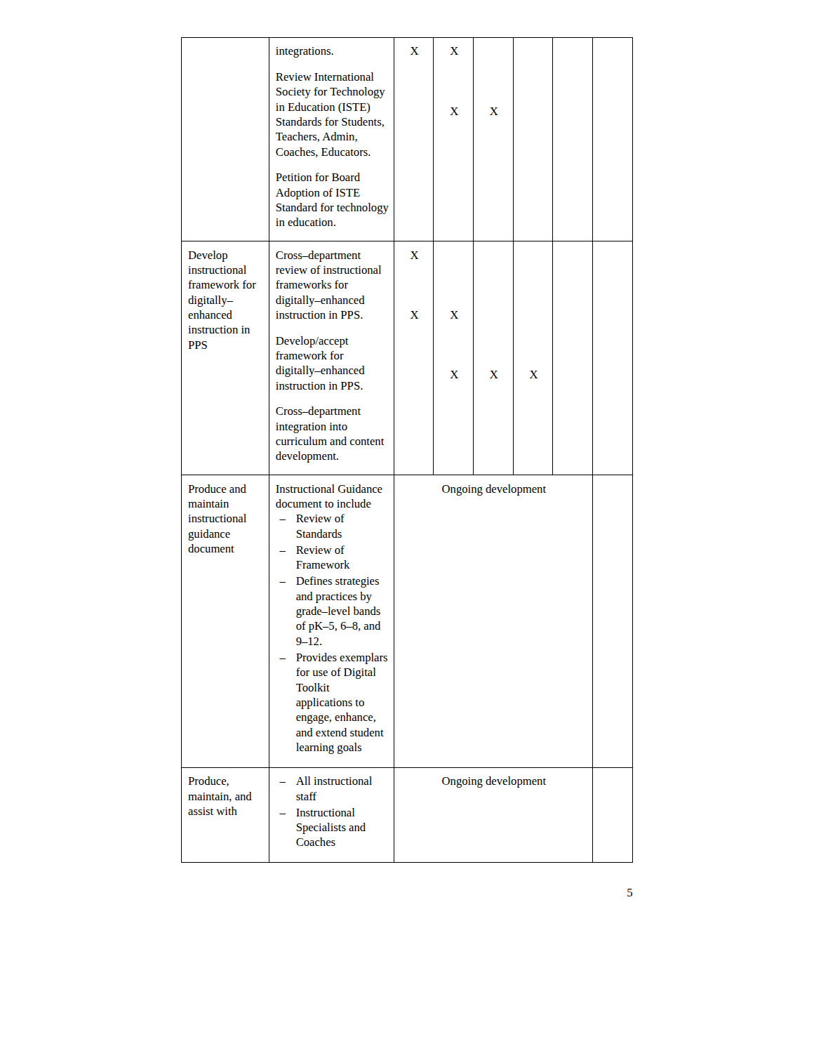| | integrations. Review International Society for Technology in Education (ISTE) Standards for Students, Teachers, Admin, Coaches, Educators. Petition for Board Adoption of ISTE Standard for technology in education. | X | X X X X X | X X X X X | | | |
| Develop instructional framework for digitally–enhanced instruction in PPS | Cross–department review of instructional frameworks for digitally–enhanced instruction in PPS. Develop/accept framework for digitally–enhanced instruction in PPS. Cross–department integration into curriculum and content development. | X X X X X | X X X X X X X X X | X X X X X X X X X | X X X X X X X X X | | |
| Produce and maintain instructional guidance document | Instructional Guidance document to include Review of Standards Review of Framework Defines strategies and practices by grade–level bands of pK–5, 6–8, and 9–12. Provides exemplars for use of Digital Toolkit applications to engage, enhance, and extend student learning goals | Ongoing development | |
| Produce, maintain, and assist with | All instructional staff Instructional Specialists and Coaches | Ongoing development | |
5